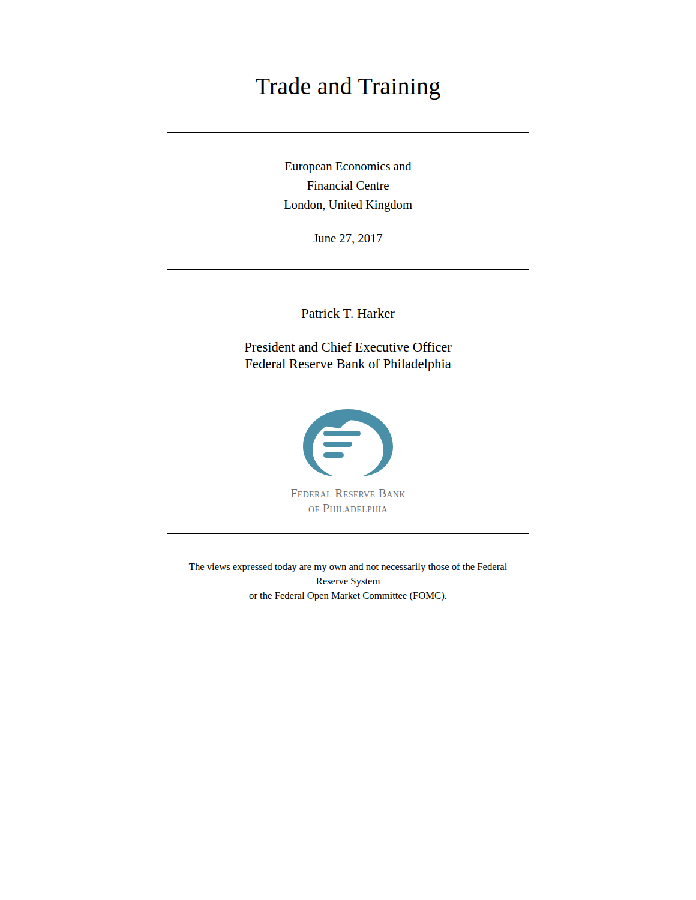Trade and Training
European Economics and
Financial Centre
London, United Kingdom
June 27, 2017
Patrick T. Harker
President and Chief Executive Officer
Federal Reserve Bank of Philadelphia
Federal Reserve Bank
of Philadelphia
The views expressed today are my own and not necessarily those of the Federal Reserve System
or the Federal Open Market Committee (FOMC).